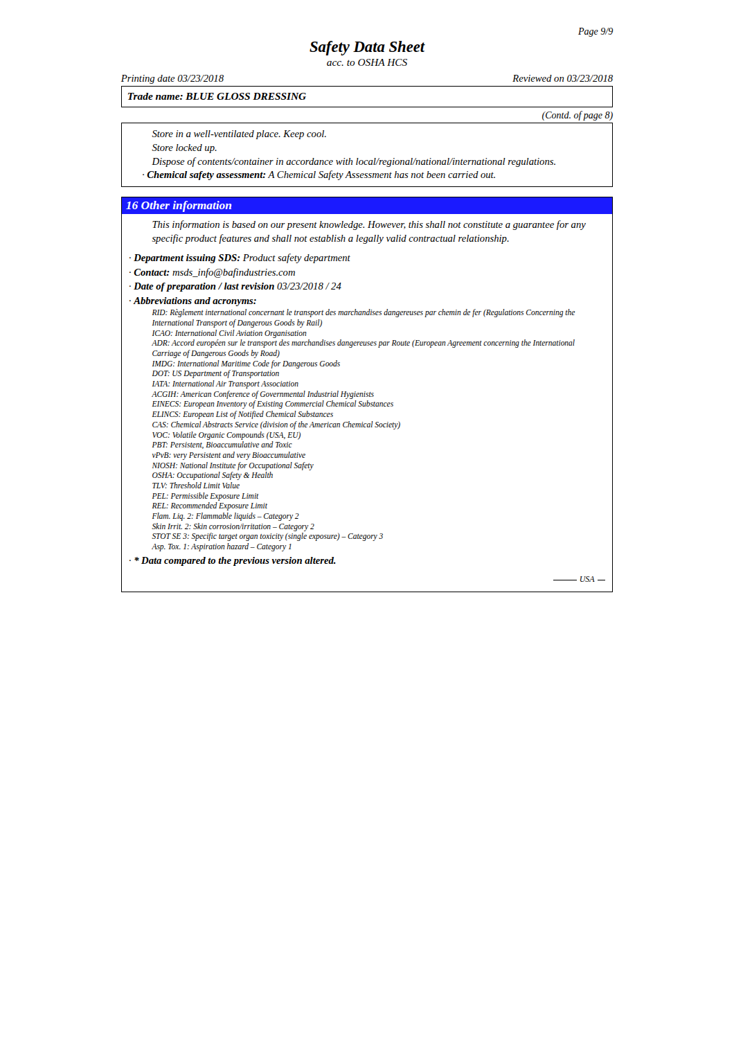Page 9/9
Safety Data Sheet
acc. to OSHA HCS
Printing date 03/23/2018 Reviewed on 03/23/2018
Trade name: BLUE GLOSS DRESSING
(Contd. of page 8)
Store in a well-ventilated place. Keep cool.
Store locked up.
Dispose of contents/container in accordance with local/regional/national/international regulations.
· Chemical safety assessment: A Chemical Safety Assessment has not been carried out.
16 Other information
This information is based on our present knowledge. However, this shall not constitute a guarantee for any specific product features and shall not establish a legally valid contractual relationship.
· Department issuing SDS: Product safety department
· Contact: msds_info@bafindustries.com
· Date of preparation / last revision 03/23/2018 / 24
· Abbreviations and acronyms:
RID: Règlement international concernant le transport des marchandises dangereuses par chemin de fer (Regulations Concerning the International Transport of Dangerous Goods by Rail)
ICAO: International Civil Aviation Organisation
ADR: Accord européen sur le transport des marchandises dangereuses par Route (European Agreement concerning the International Carriage of Dangerous Goods by Road)
IMDG: International Maritime Code for Dangerous Goods
DOT: US Department of Transportation
IATA: International Air Transport Association
ACGIH: American Conference of Governmental Industrial Hygienists
EINECS: European Inventory of Existing Commercial Chemical Substances
ELINCS: European List of Notified Chemical Substances
CAS: Chemical Abstracts Service (division of the American Chemical Society)
VOC: Volatile Organic Compounds (USA, EU)
PBT: Persistent, Bioaccumulative and Toxic
vPvB: very Persistent and very Bioaccumulative
NIOSH: National Institute for Occupational Safety
OSHA: Occupational Safety & Health
TLV: Threshold Limit Value
PEL: Permissible Exposure Limit
REL: Recommended Exposure Limit
Flam. Liq. 2: Flammable liquids – Category 2
Skin Irrit. 2: Skin corrosion/irritation – Category 2
STOT SE 3: Specific target organ toxicity (single exposure) – Category 3
Asp. Tox. 1: Aspiration hazard – Category 1
· * Data compared to the previous version altered.
USA